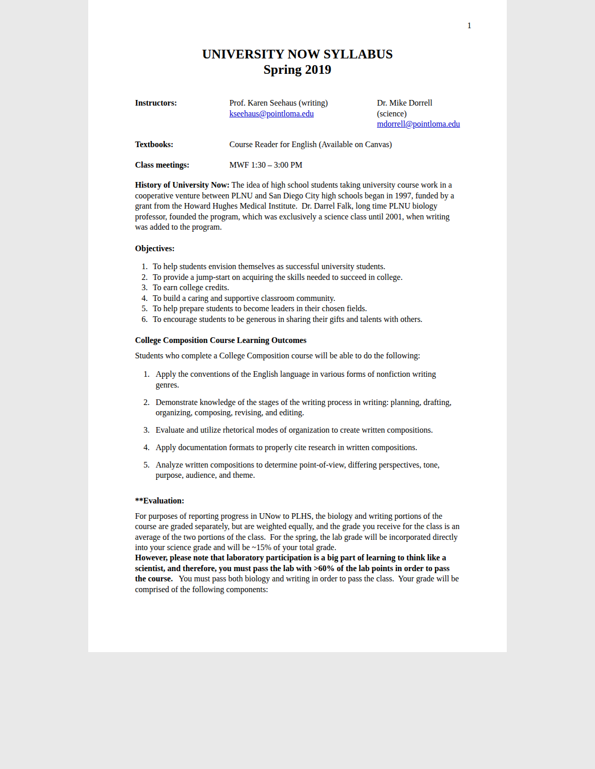1
UNIVERSITY NOW SYLLABUSSpring 2019
| Instructors: | Prof. Karen Seehaus (writing) kseehaus@pointloma.edu | Dr. Mike Dorrell (science) mdorrell@pointloma.edu |
| Textbooks: | Course Reader for English (Available on Canvas) |
| Class meetings: | MWF 1:30 – 3:00 PM |
History of University Now: The idea of high school students taking university course work in a cooperative venture between PLNU and San Diego City high schools began in 1997, funded by a grant from the Howard Hughes Medical Institute. Dr. Darrel Falk, long time PLNU biology professor, founded the program, which was exclusively a science class until 2001, when writing was added to the program.
Objectives:
To help students envision themselves as successful university students.
To provide a jump-start on acquiring the skills needed to succeed in college.
To earn college credits.
To build a caring and supportive classroom community.
To help prepare students to become leaders in their chosen fields.
To encourage students to be generous in sharing their gifts and talents with others.
College Composition Course Learning Outcomes
Students who complete a College Composition course will be able to do the following:
Apply the conventions of the English language in various forms of nonfiction writing genres.
Demonstrate knowledge of the stages of the writing process in writing: planning, drafting, organizing, composing, revising, and editing.
Evaluate and utilize rhetorical modes of organization to create written compositions.
Apply documentation formats to properly cite research in written compositions.
Analyze written compositions to determine point-of-view, differing perspectives, tone, purpose, audience, and theme.
**Evaluation:
For purposes of reporting progress in UNow to PLHS, the biology and writing portions of the course are graded separately, but are weighted equally, and the grade you receive for the class is an average of the two portions of the class. For the spring, the lab grade will be incorporated directly into your science grade and will be ~15% of your total grade.
However, please note that laboratory participation is a big part of learning to think like a scientist, and therefore, you must pass the lab with >60% of the lab points in order to pass the course. You must pass both biology and writing in order to pass the class. Your grade will be comprised of the following components: